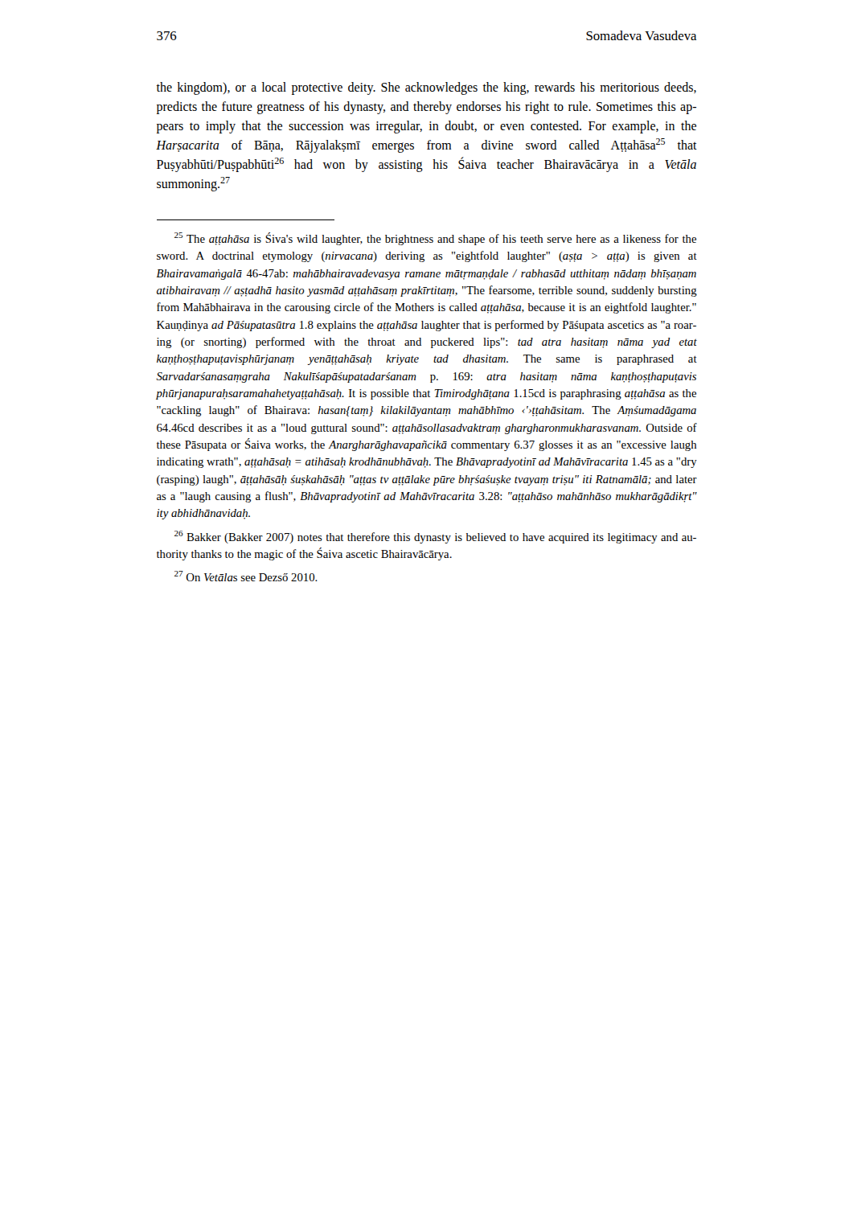376 Somadeva Vasudeva
the kingdom), or a local protective deity. She acknowledges the king, rewards his meritorious deeds, predicts the future greatness of his dynasty, and thereby endorses his right to rule. Sometimes this appears to imply that the succession was irregular, in doubt, or even contested. For example, in the Harṣacarita of Bāṇa, Rājyalakṣmī emerges from a divine sword called Aṭṭahāsa25 that Puṣyabhūti/Puṣpabhūti26 had won by assisting his Śaiva teacher Bhairavācārya in a Vetāla summoning.27
25 The aṭṭahāsa is Śiva's wild laughter, the brightness and shape of his teeth serve here as a likeness for the sword. A doctrinal etymology (nirvacana) deriving as "eightfold laughter" (aṣṭa > aṭṭa) is given at Bhairavamaṅgalā 46-47ab: mahābhairavadevasya ramane mātṛmaṇḍale / rabhasād utthitaṃ nādaṃ bhīṣaṇam atibhairavaṃ // aṣṭadhā hasito yasmād aṭṭahāsaṃ prakīrtitaṃ, "The fearsome, terrible sound, suddenly bursting from Mahābhairava in the carousing circle of the Mothers is called aṭṭahāsa, because it is an eightfold laughter." Kauṇḍinya ad Pāśupatasūtra 1.8 explains the aṭṭahāsa laughter that is performed by Pāśupata ascetics as "a roaring (or snorting) performed with the throat and puckered lips": tad atra hasitaṃ nāma yad etat kaṇṭhoṣṭhapuṭavisphūrjanaṃ yenāṭṭahāsaḥ kriyate tad dhasitam. The same is paraphrased at Sarvadarśanasaṃgraha Nakulīśapāśupatadarśanam p. 169: atra hasitaṃ nāma kaṇṭhoṣṭhapuṭavis phūrjanapuraḥsaramahahetyaṭṭahāsaḥ. It is possible that Timirodghāṭana 1.15cd is paraphrasing aṭṭahāsa as the "cackling laugh" of Bhairava: hasan{taṃ} kilakilāyantaṃ mahābhīmo ‹'›ṭṭahāsitam. The Aṃśumadāgama 64.46cd describes it as a "loud guttural sound": aṭṭahāsollasadvaktraṃ ghargharonmukharasvanam. Outside of these Pāsupata or Śaiva works, the Anargharāghavapañcikā commentary 6.37 glosses it as an "excessive laugh indicating wrath", aṭṭahāsaḥ = atihāsaḥ krodhānubhāvaḥ. The Bhāvapradyotinī ad Mahāvīracarita 1.45 as a "dry (rasping) laugh", āṭṭahāsāḥ śuṣkahāsāḥ "aṭṭas tv aṭṭālake pūre bhṛśaśuṣke tvayaṃ triṣu" iti Ratnamālā; and later as a "laugh causing a flush", Bhāvapradyotinī ad Mahāvīracarita 3.28: "aṭṭahāso mahānhāso mukharāgādikṛt" ity abhidhānavidaḥ.
26 Bakker (Bakker 2007) notes that therefore this dynasty is believed to have acquired its legitimacy and authority thanks to the magic of the Śaiva ascetic Bhairavācārya.
27 On Vetālas see Dezső 2010.